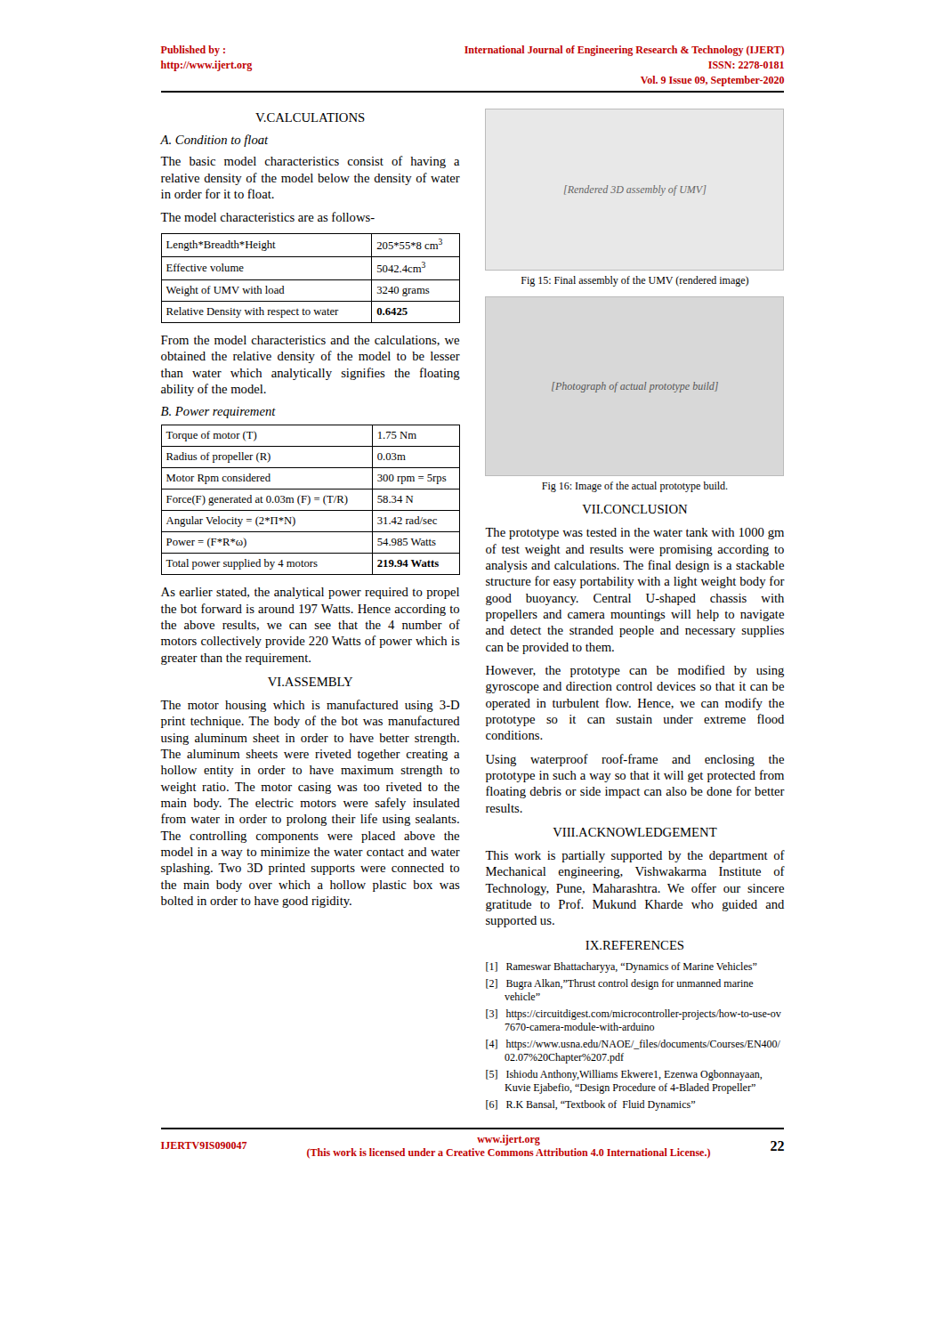Published by :
http://www.ijert.org
International Journal of Engineering Research & Technology (IJERT)
ISSN: 2278-0181
Vol. 9 Issue 09, September-2020
V.CALCULATIONS
A. Condition to float
The basic model characteristics consist of having a relative density of the model below the density of water in order for it to float.
The model characteristics are as follows-
| Length*Breadth*Height | 205*55*8 cm 3 |
| Effective volume | 5042.4cm 3 |
| Weight of UMV with load | 3240 grams |
| Relative Density with respect to water | 0.6425 |
From the model characteristics and the calculations, we obtained the relative density of the model to be lesser than water which analytically signifies the floating ability of the model.
B. Power requirement
| Torque of motor (T) | 1.75 Nm |
| Radius of propeller (R) | 0.03m |
| Motor Rpm considered | 300 rpm = 5rps |
| Force(F) generated at 0.03m (F) = (T/R) | 58.34 N |
| Angular Velocity = (2*Π*N) | 31.42 rad/sec |
| Power = (F*R*ω) | 54.985 Watts |
| Total power supplied by 4 motors | 219.94 Watts |
As earlier stated, the analytical power required to propel the bot forward is around 197 Watts. Hence according to the above results, we can see that the 4 number of motors collectively provide 220 Watts of power which is greater than the requirement.
VI.ASSEMBLY
The motor housing which is manufactured using 3-D print technique. The body of the bot was manufactured using aluminum sheet in order to have better strength. The aluminum sheets were riveted together creating a hollow entity in order to have maximum strength to weight ratio. The motor casing was too riveted to the main body. The electric motors were safely insulated from water in order to prolong their life using sealants. The controlling components were placed above the model in a way to minimize the water contact and water splashing. Two 3D printed supports were connected to the main body over which a hollow plastic box was bolted in order to have good rigidity.
[Rendered 3D assembly of UMV]
Fig 15: Final assembly of the UMV (rendered image)
[Photograph of actual prototype build]
Fig 16: Image of the actual prototype build.
VII.CONCLUSION
The prototype was tested in the water tank with 1000 gm of test weight and results were promising according to analysis and calculations. The final design is a stackable structure for easy portability with a light weight body for good buoyancy. Central U-shaped chassis with propellers and camera mountings will help to navigate and detect the stranded people and necessary supplies can be provided to them.
However, the prototype can be modified by using gyroscope and direction control devices so that it can be operated in turbulent flow. Hence, we can modify the prototype so it can sustain under extreme flood conditions.
Using waterproof roof-frame and enclosing the prototype in such a way so that it will get protected from floating debris or side impact can also be done for better results.
VIII.ACKNOWLEDGEMENT
This work is partially supported by the department of Mechanical engineering, Vishwakarma Institute of Technology, Pune, Maharashtra. We offer our sincere gratitude to Prof. Mukund Kharde who guided and supported us.
IX.REFERENCES
[1] Rameswar Bhattacharyya, “Dynamics of Marine Vehicles”
[2] Bugra Alkan,”Thrust control design for unmanned marine vehicle”
[3] https://circuitdigest.com/microcontroller-projects/how-to-use-ov7670-camera-module-with-arduino
[4] https://www.usna.edu/NAOE/_files/documents/Courses/EN400/02.07%20Chapter%207.pdf
[5] Ishiodu Anthony,Williams Ekwere1, Ezenwa Ogbonnayaan, Kuvie Ejabefio, “Design Procedure of 4-Bladed Propeller”
[6] R.K Bansal, “Textbook of Fluid Dynamics”
IJERTV9IS090047
www.ijert.org
(This work is licensed under a Creative Commons Attribution 4.0 International License.)
22